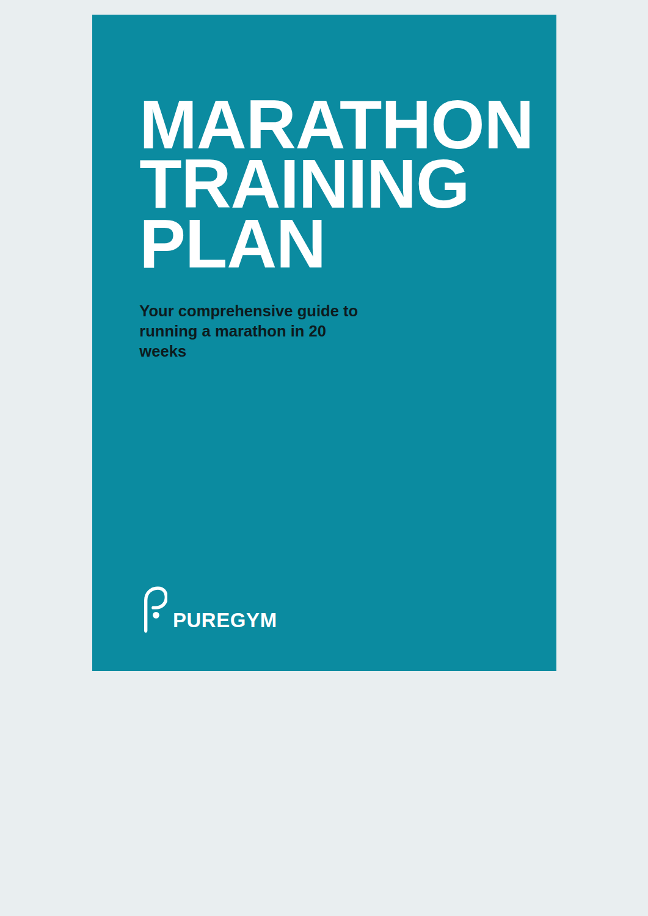Marathon Training Plan
Your comprehensive guide to running a marathon in 20 weeks
PureGym logo PureGym